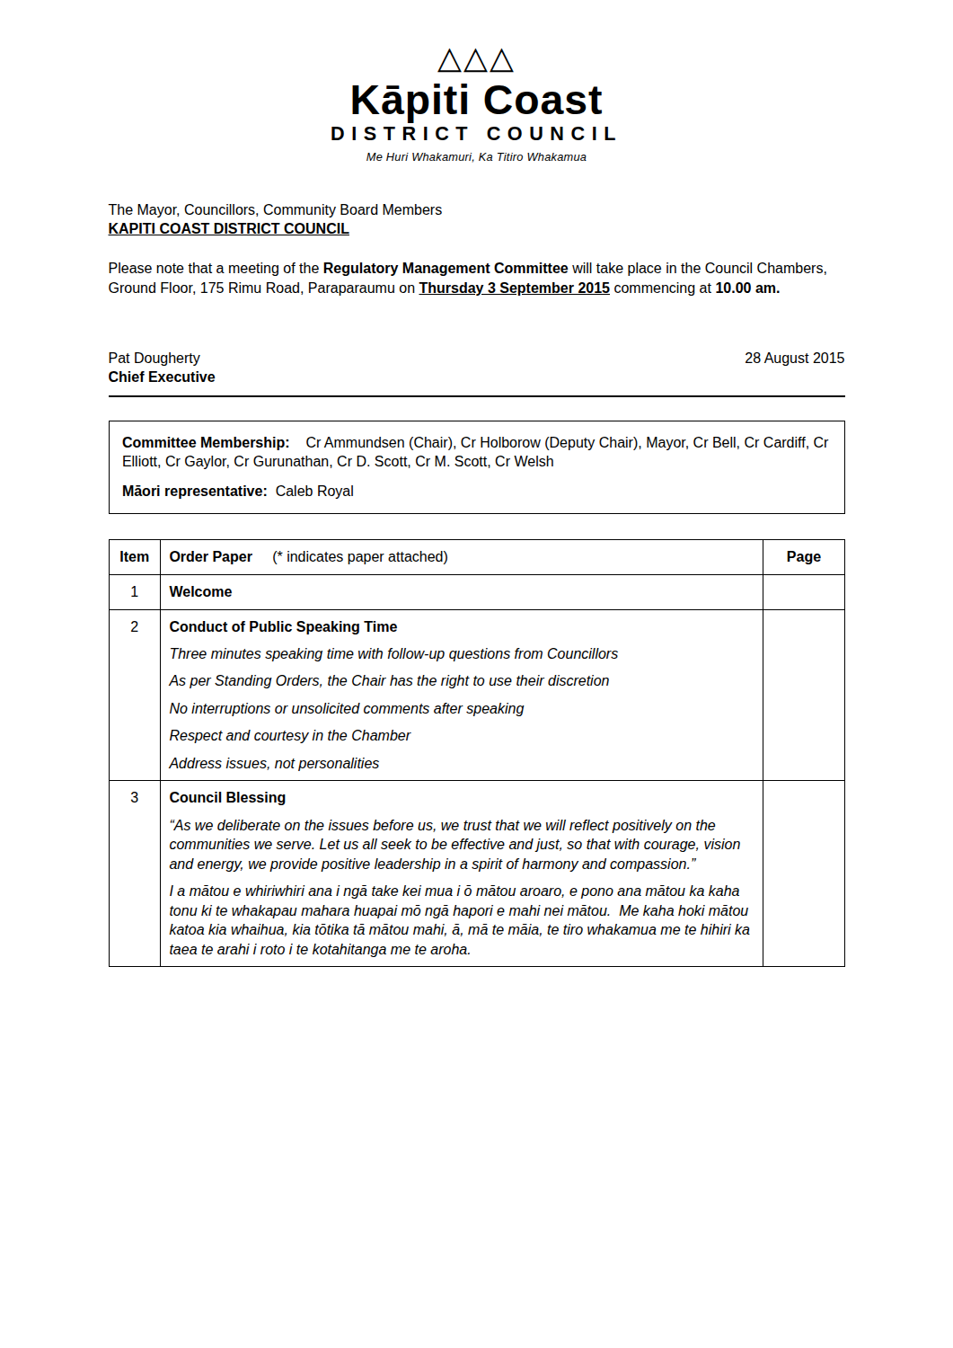△△△
Kāpiti Coast
DISTRICT COUNCIL
Me Huri Whakamuri, Ka Titiro Whakamua
The Mayor, Councillors, Community Board Members
KAPITI COAST DISTRICT COUNCIL
Please note that a meeting of the Regulatory Management Committee will take place in the Council Chambers, Ground Floor, 175 Rimu Road, Paraparaumu on Thursday 3 September 2015 commencing at 10.00 am.
Pat Dougherty
Chief Executive
28 August 2015
Committee Membership: Cr Ammundsen (Chair), Cr Holborow (Deputy Chair), Mayor, Cr Bell, Cr Cardiff, Cr Elliott, Cr Gaylor, Cr Gurunathan, Cr D. Scott, Cr M. Scott, Cr Welsh
Māori representative: Caleb Royal
| Item | Order Paper (* indicates paper attached) | Page |
| --- | --- | --- |
| 1 | Welcome | |
| 2 | Conduct of Public Speaking Time Three minutes speaking time with follow-up questions from Councillors As per Standing Orders, the Chair has the right to use their discretion No interruptions or unsolicited comments after speaking Respect and courtesy in the Chamber Address issues, not personalities | |
| 3 | Council Blessing “As we deliberate on the issues before us, we trust that we will reflect positively on the communities we serve. Let us all seek to be effective and just, so that with courage, vision and energy, we provide positive leadership in a spirit of harmony and compassion.” I a mātou e whiriwhiri ana i ngā take kei mua i ō mātou aroaro, e pono ana mātou ka kaha tonu ki te whakapau mahara huapai mō ngā hapori e mahi nei mātou. Me kaha hoki mātou katoa kia whaihua, kia tōtika tā mātou mahi, ā, mā te māia, te tiro whakamua me te hihiri ka taea te arahi i roto i te kotahitanga me te aroha. | |